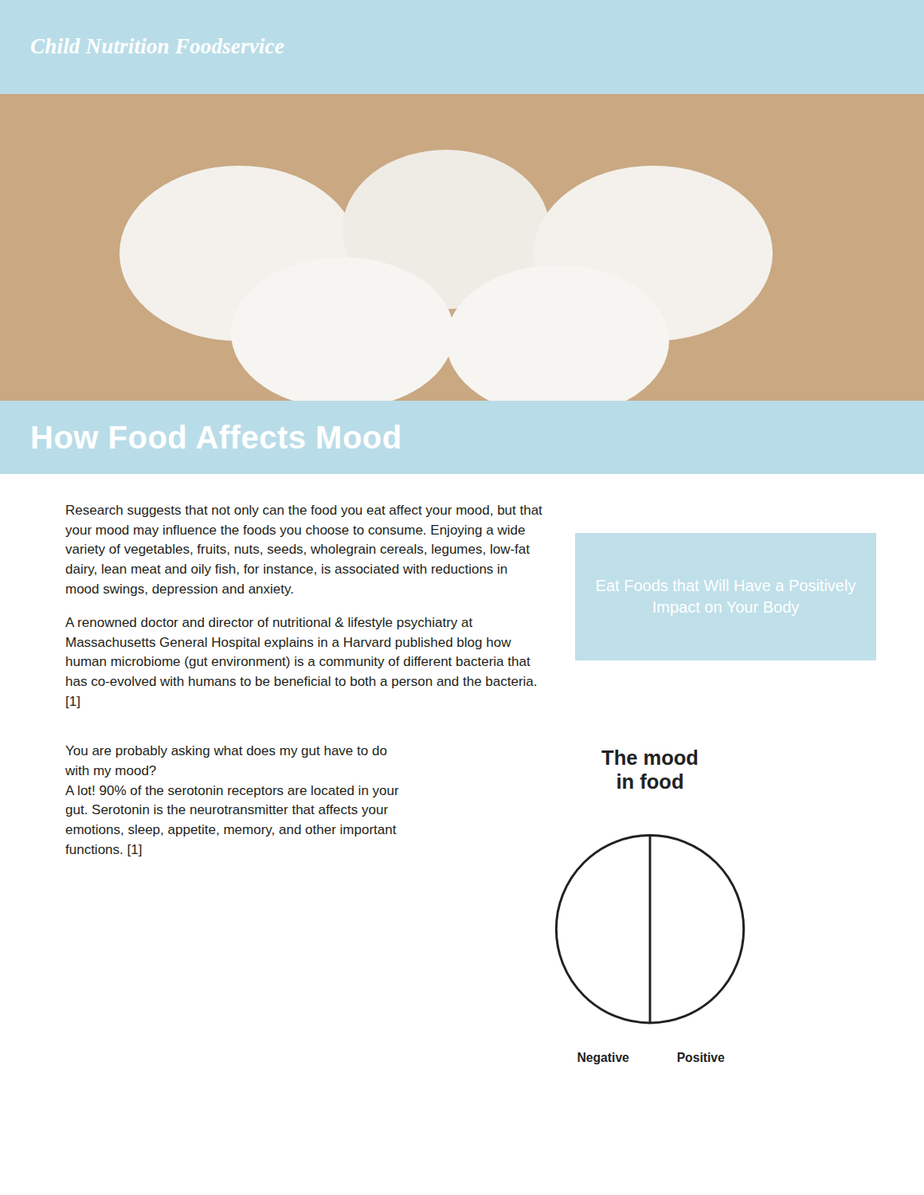Child Nutrition Foodservice
How Food Affects Mood
Research suggests that not only can the food you eat affect your mood, but that your mood may influence the foods you choose to consume. Enjoying a wide variety of vegetables, fruits, nuts, seeds, wholegrain cereals, legumes, low-fat dairy, lean meat and oily fish, for instance, is associated with reductions in mood swings, depression and anxiety.
A renowned doctor and director of nutritional & lifestyle psychiatry at Massachusetts General Hospital explains in a Harvard published blog how human microbiome (gut environment) is a community of different bacteria that has co-evolved with humans to be beneficial to both a person and the bacteria. [1]
Eat Foods that Will Have a Positively Impact on Your Body
You are probably asking what does my gut have to do with my mood?
A lot! 90% of the serotonin receptors are located in your gut. Serotonin is the neurotransmitter that affects your emotions, sleep, appetite, memory, and other important functions. [1]